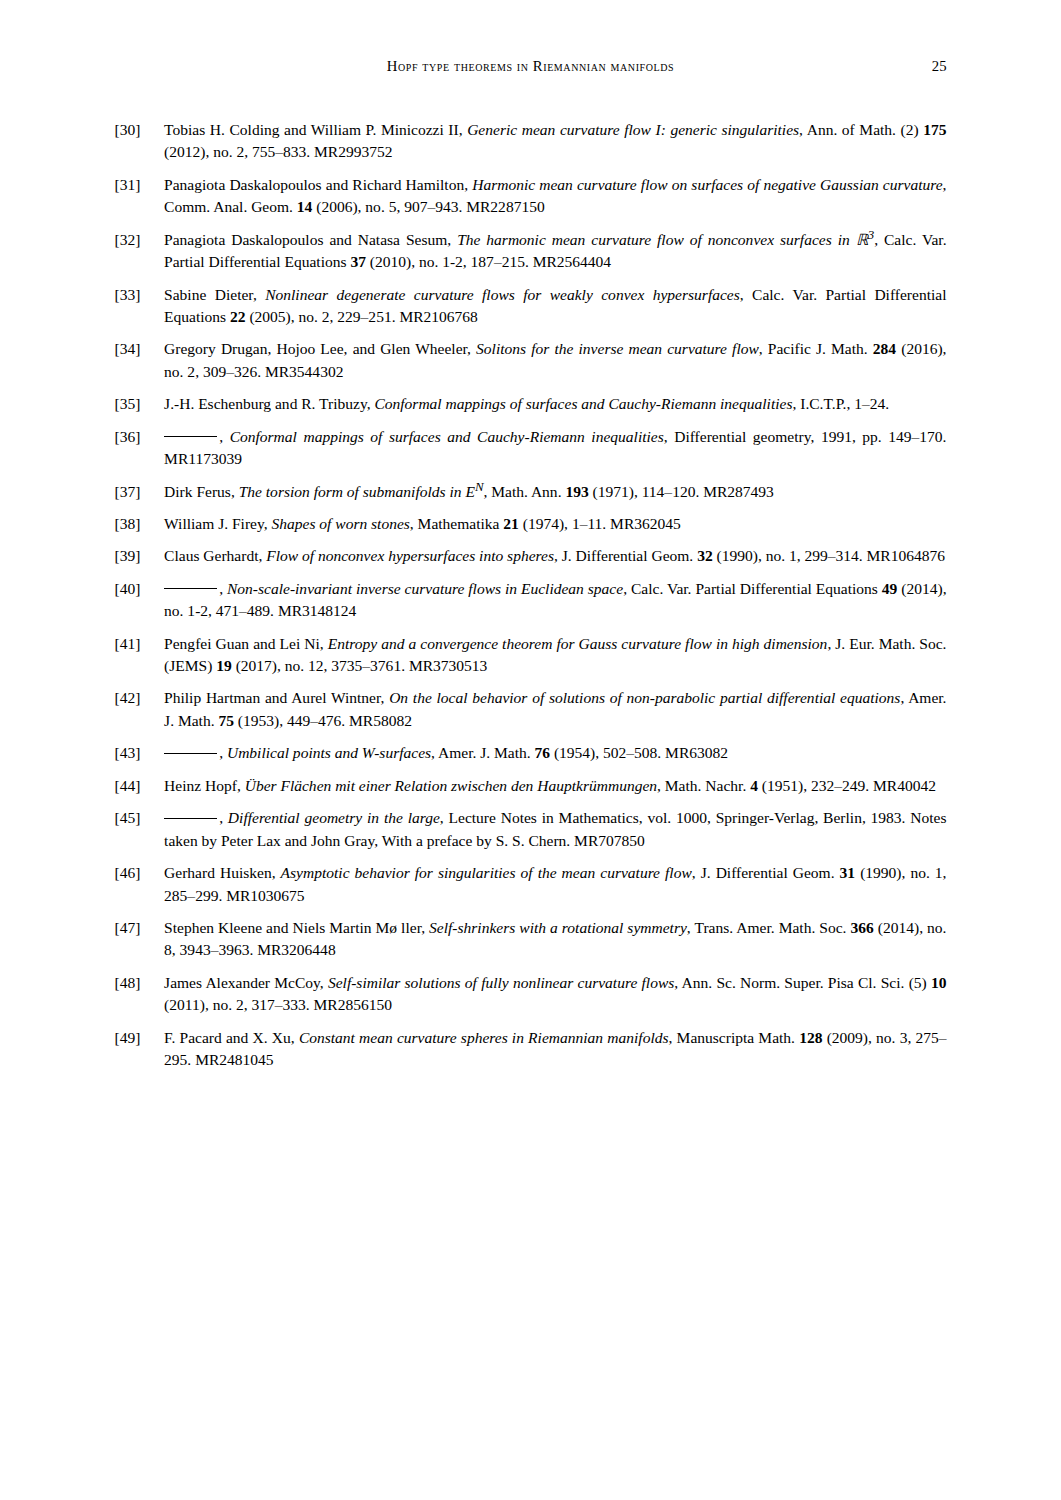Hopf type theorems in Riemannian manifolds 25
Tobias H. Colding and William P. Minicozzi II, Generic mean curvature flow I: generic singularities, Ann. of Math. (2) 175 (2012), no. 2, 755–833. MR2993752
Panagiota Daskalopoulos and Richard Hamilton, Harmonic mean curvature flow on surfaces of negative Gaussian curvature, Comm. Anal. Geom. 14 (2006), no. 5, 907–943. MR2287150
Panagiota Daskalopoulos and Natasa Sesum, The harmonic mean curvature flow of nonconvex surfaces in ℝ3, Calc. Var. Partial Differential Equations 37 (2010), no. 1-2, 187–215. MR2564404
Sabine Dieter, Nonlinear degenerate curvature flows for weakly convex hypersurfaces, Calc. Var. Partial Differential Equations 22 (2005), no. 2, 229–251. MR2106768
Gregory Drugan, Hojoo Lee, and Glen Wheeler, Solitons for the inverse mean curvature flow, Pacific J. Math. 284 (2016), no. 2, 309–326. MR3544302
J.-H. Eschenburg and R. Tribuzy, Conformal mappings of surfaces and Cauchy-Riemann inequalities, I.C.T.P., 1–24.
, Conformal mappings of surfaces and Cauchy-Riemann inequalities, Differential geometry, 1991, pp. 149–170. MR1173039
Dirk Ferus, The torsion form of submanifolds in EN, Math. Ann. 193 (1971), 114–120. MR287493
William J. Firey, Shapes of worn stones, Mathematika 21 (1974), 1–11. MR362045
Claus Gerhardt, Flow of nonconvex hypersurfaces into spheres, J. Differential Geom. 32 (1990), no. 1, 299–314. MR1064876
, Non-scale-invariant inverse curvature flows in Euclidean space, Calc. Var. Partial Differential Equations 49 (2014), no. 1-2, 471–489. MR3148124
Pengfei Guan and Lei Ni, Entropy and a convergence theorem for Gauss curvature flow in high dimension, J. Eur. Math. Soc. (JEMS) 19 (2017), no. 12, 3735–3761. MR3730513
Philip Hartman and Aurel Wintner, On the local behavior of solutions of non-parabolic partial differential equations, Amer. J. Math. 75 (1953), 449–476. MR58082
, Umbilical points and W-surfaces, Amer. J. Math. 76 (1954), 502–508. MR63082
Heinz Hopf, Über Flächen mit einer Relation zwischen den Hauptkrümmungen, Math. Nachr. 4 (1951), 232–249. MR40042
, Differential geometry in the large, Lecture Notes in Mathematics, vol. 1000, Springer-Verlag, Berlin, 1983. Notes taken by Peter Lax and John Gray, With a preface by S. S. Chern. MR707850
Gerhard Huisken, Asymptotic behavior for singularities of the mean curvature flow, J. Differential Geom. 31 (1990), no. 1, 285–299. MR1030675
Stephen Kleene and Niels Martin Mø ller, Self-shrinkers with a rotational symmetry, Trans. Amer. Math. Soc. 366 (2014), no. 8, 3943–3963. MR3206448
James Alexander McCoy, Self-similar solutions of fully nonlinear curvature flows, Ann. Sc. Norm. Super. Pisa Cl. Sci. (5) 10 (2011), no. 2, 317–333. MR2856150
F. Pacard and X. Xu, Constant mean curvature spheres in Riemannian manifolds, Manuscripta Math. 128 (2009), no. 3, 275–295. MR2481045